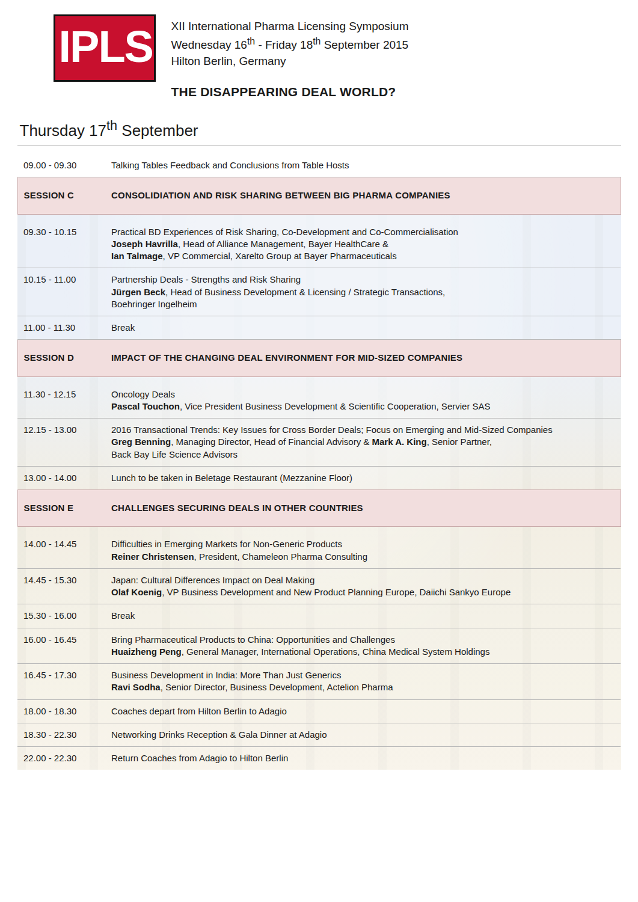IPLS
XII International Pharma Licensing Symposium
Wednesday 16th - Friday 18th September 2015
Hilton Berlin, Germany
THE DISAPPEARING DEAL WORLD?
Thursday 17th September
| 09.00 - 09.30 | Talking Tables Feedback and Conclusions from Table Hosts |
| SESSION C | CONSOLIDIATION AND RISK SHARING BETWEEN BIG PHARMA COMPANIES |
| 09.30 - 10.15 | Practical BD Experiences of Risk Sharing, Co-Development and Co-Commercialisation Joseph Havrilla , Head of Alliance Management, Bayer HealthCare & Ian Talmage , VP Commercial, Xarelto Group at Bayer Pharmaceuticals |
| 10.15 - 11.00 | Partnership Deals - Strengths and Risk Sharing Jürgen Beck , Head of Business Development & Licensing / Strategic Transactions, Boehringer Ingelheim |
| 11.00 - 11.30 | Break |
| SESSION D | IMPACT OF THE CHANGING DEAL ENVIRONMENT FOR MID-SIZED COMPANIES |
| 11.30 - 12.15 | Oncology Deals Pascal Touchon , Vice President Business Development & Scientific Cooperation, Servier SAS |
| 12.15 - 13.00 | 2016 Transactional Trends: Key Issues for Cross Border Deals; Focus on Emerging and Mid-Sized Companies Greg Benning , Managing Director, Head of Financial Advisory & Mark A. King , Senior Partner, Back Bay Life Science Advisors |
| 13.00 - 14.00 | Lunch to be taken in Beletage Restaurant (Mezzanine Floor) |
| SESSION E | CHALLENGES SECURING DEALS IN OTHER COUNTRIES |
| 14.00 - 14.45 | Difficulties in Emerging Markets for Non-Generic Products Reiner Christensen , President, Chameleon Pharma Consulting |
| 14.45 - 15.30 | Japan: Cultural Differences Impact on Deal Making Olaf Koenig , VP Business Development and New Product Planning Europe, Daiichi Sankyo Europe |
| 15.30 - 16.00 | Break |
| 16.00 - 16.45 | Bring Pharmaceutical Products to China: Opportunities and Challenges Huaizheng Peng , General Manager, International Operations, China Medical System Holdings |
| 16.45 - 17.30 | Business Development in India: More Than Just Generics Ravi Sodha , Senior Director, Business Development, Actelion Pharma |
| 18.00 - 18.30 | Coaches depart from Hilton Berlin to Adagio |
| 18.30 - 22.30 | Networking Drinks Reception & Gala Dinner at Adagio |
| 22.00 - 22.30 | Return Coaches from Adagio to Hilton Berlin |